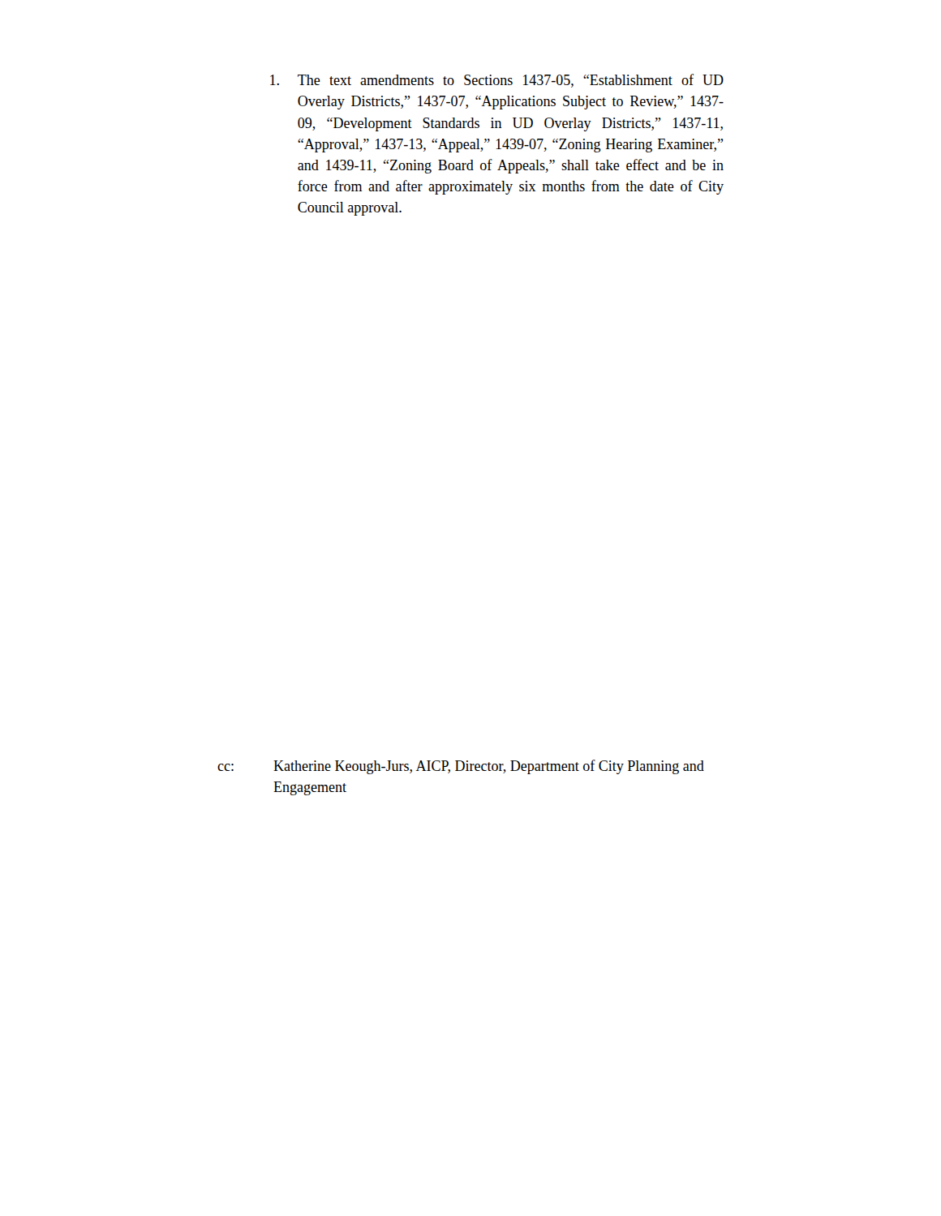The text amendments to Sections 1437-05, “Establishment of UD Overlay Districts,” 1437-07, “Applications Subject to Review,” 1437-09, “Development Standards in UD Overlay Districts,” 1437-11, “Approval,” 1437-13, “Appeal,” 1439-07, “Zoning Hearing Examiner,” and 1439-11, “Zoning Board of Appeals,” shall take effect and be in force from and after approximately six months from the date of City Council approval.
cc: Katherine Keough-Jurs, AICP, Director, Department of City Planning and Engagement